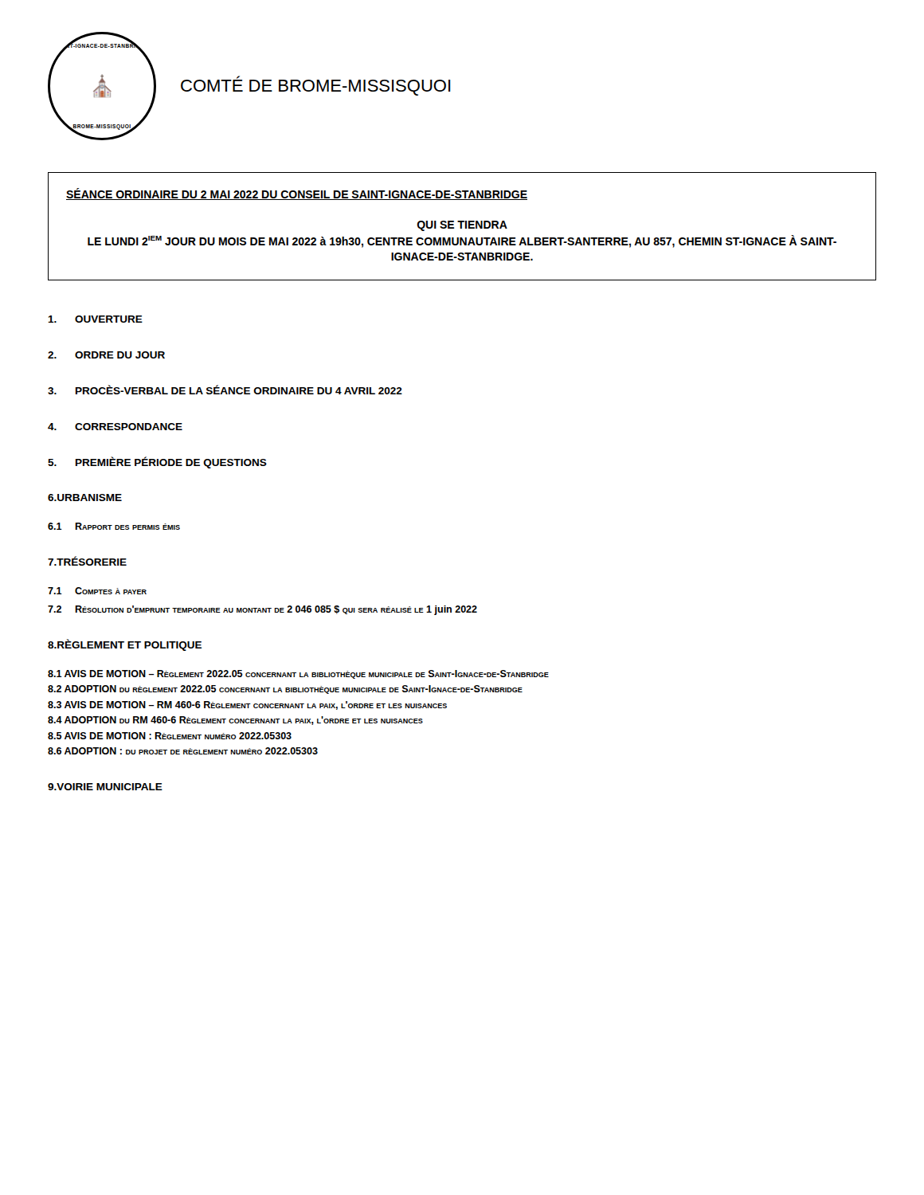SAINT-IGNACE-DE-STANBRIDGE
⛪
BROME-MISSISQUOI
COMTÉ DE BROME-MISSISQUOI
SÉANCE ORDINAIRE DU 2 MAI 2022 DU CONSEIL DE SAINT-IGNACE-DE-STANBRIDGE
QUI SE TIENDRA
LE LUNDI 2IEM JOUR DU MOIS DE MAI 2022 à 19h30, CENTRE COMMUNAUTAIRE ALBERT-SANTERRE, AU 857, CHEMIN ST-IGNACE À SAINT-IGNACE-DE-STANBRIDGE.
1. OUVERTURE
2. ORDRE DU JOUR
3. PROCÈS-VERBAL DE LA SÉANCE ORDINAIRE DU 4 AVRIL 2022
4. CORRESPONDANCE
5. PREMIÈRE PÉRIODE DE QUESTIONS
6. URBANISME
6.1 Rapport des permis émis
7. TRÉSORERIE
7.1 Comptes à payer
7.2 Résolution d'emprunt temporaire au montant de 2 046 085 $ qui sera réalisé le 1 juin 2022
8. RÈGLEMENT ET POLITIQUE
8.1 AVIS DE MOTION – Règlement 2022.05 concernant la bibliothèque municipale de Saint-Ignace-de-Stanbridge
8.2 ADOPTION du règlement 2022.05 concernant la bibliothèque municipale de Saint-Ignace-de-Stanbridge
8.3 AVIS DE MOTION – RM 460-6 Règlement concernant la paix, l'ordre et les nuisances
8.4 ADOPTION du RM 460-6 Règlement concernant la paix, l'ordre et les nuisances
8.5 AVIS DE MOTION : Règlement numéro 2022.05303
8.6 ADOPTION : du projet de règlement numéro 2022.05303
9. VOIRIE MUNICIPALE